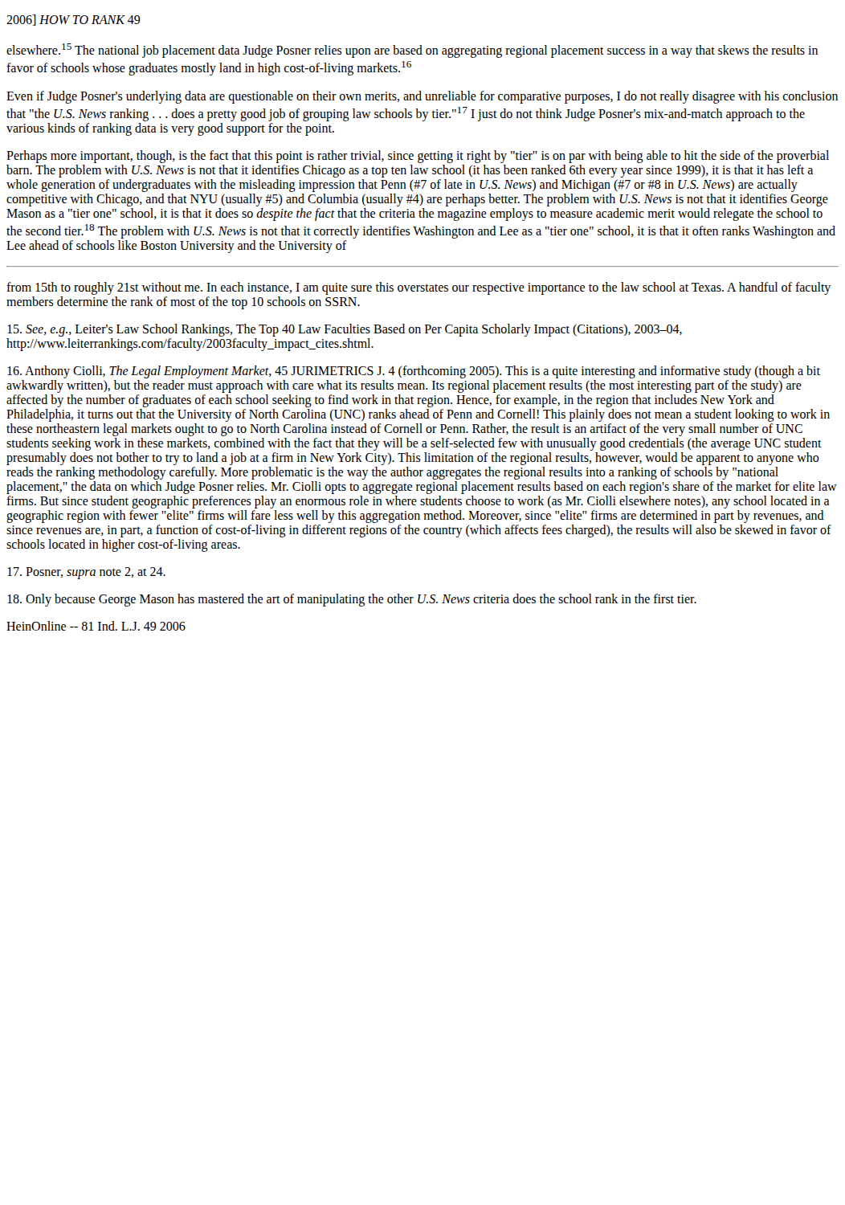2006] HOW TO RANK 49
elsewhere.15 The national job placement data Judge Posner relies upon are based on aggregating regional placement success in a way that skews the results in favor of schools whose graduates mostly land in high cost-of-living markets.16
Even if Judge Posner's underlying data are questionable on their own merits, and unreliable for comparative purposes, I do not really disagree with his conclusion that "the U.S. News ranking . . . does a pretty good job of grouping law schools by tier."17 I just do not think Judge Posner's mix-and-match approach to the various kinds of ranking data is very good support for the point.
Perhaps more important, though, is the fact that this point is rather trivial, since getting it right by "tier" is on par with being able to hit the side of the proverbial barn. The problem with U.S. News is not that it identifies Chicago as a top ten law school (it has been ranked 6th every year since 1999), it is that it has left a whole generation of undergraduates with the misleading impression that Penn (#7 of late in U.S. News) and Michigan (#7 or #8 in U.S. News) are actually competitive with Chicago, and that NYU (usually #5) and Columbia (usually #4) are perhaps better. The problem with U.S. News is not that it identifies George Mason as a "tier one" school, it is that it does so despite the fact that the criteria the magazine employs to measure academic merit would relegate the school to the second tier.18 The problem with U.S. News is not that it correctly identifies Washington and Lee as a "tier one" school, it is that it often ranks Washington and Lee ahead of schools like Boston University and the University of
from 15th to roughly 21st without me. In each instance, I am quite sure this overstates our respective importance to the law school at Texas. A handful of faculty members determine the rank of most of the top 10 schools on SSRN.
15. See, e.g., Leiter's Law School Rankings, The Top 40 Law Faculties Based on Per Capita Scholarly Impact (Citations), 2003–04, http://www.leiterrankings.com/faculty/2003faculty_impact_cites.shtml.
16. Anthony Ciolli, The Legal Employment Market, 45 JURIMETRICS J. 4 (forthcoming 2005). This is a quite interesting and informative study (though a bit awkwardly written), but the reader must approach with care what its results mean. Its regional placement results (the most interesting part of the study) are affected by the number of graduates of each school seeking to find work in that region. Hence, for example, in the region that includes New York and Philadelphia, it turns out that the University of North Carolina (UNC) ranks ahead of Penn and Cornell! This plainly does not mean a student looking to work in these northeastern legal markets ought to go to North Carolina instead of Cornell or Penn. Rather, the result is an artifact of the very small number of UNC students seeking work in these markets, combined with the fact that they will be a self-selected few with unusually good credentials (the average UNC student presumably does not bother to try to land a job at a firm in New York City). This limitation of the regional results, however, would be apparent to anyone who reads the ranking methodology carefully. More problematic is the way the author aggregates the regional results into a ranking of schools by "national placement," the data on which Judge Posner relies. Mr. Ciolli opts to aggregate regional placement results based on each region's share of the market for elite law firms. But since student geographic preferences play an enormous role in where students choose to work (as Mr. Ciolli elsewhere notes), any school located in a geographic region with fewer "elite" firms will fare less well by this aggregation method. Moreover, since "elite" firms are determined in part by revenues, and since revenues are, in part, a function of cost-of-living in different regions of the country (which affects fees charged), the results will also be skewed in favor of schools located in higher cost-of-living areas.
17. Posner, supra note 2, at 24.
18. Only because George Mason has mastered the art of manipulating the other U.S. News criteria does the school rank in the first tier.
HeinOnline -- 81 Ind. L.J. 49 2006